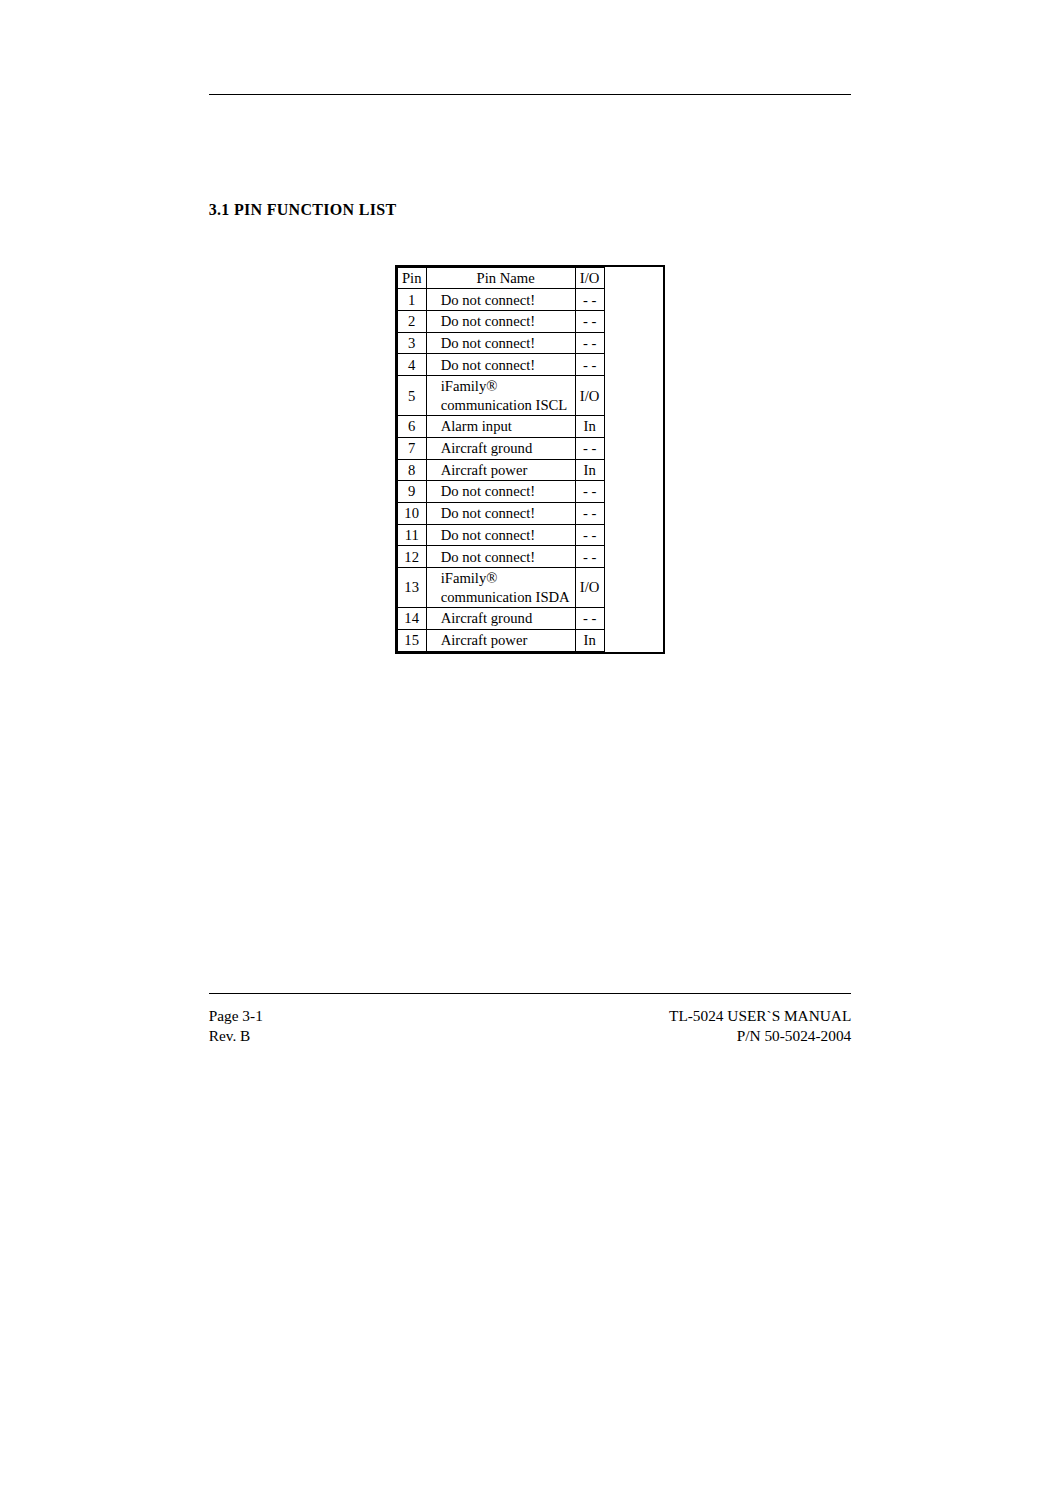3.1 PIN FUNCTION LIST
| Pin | Pin Name | I/O |
| --- | --- | --- |
| 1 | Do not connect! | - - |
| 2 | Do not connect! | - - |
| 3 | Do not connect! | - - |
| 4 | Do not connect! | - - |
| 5 | iFamily® communication ISCL | I/O |
| 6 | Alarm input | In |
| 7 | Aircraft ground | - - |
| 8 | Aircraft power | In |
| 9 | Do not connect! | - - |
| 10 | Do not connect! | - - |
| 11 | Do not connect! | - - |
| 12 | Do not connect! | - - |
| 13 | iFamily® communication ISDA | I/O |
| 14 | Aircraft ground | - - |
| 15 | Aircraft power | In |
Page 3-1
Rev. B
TL-5024 USER`S MANUAL
P/N 50-5024-2004